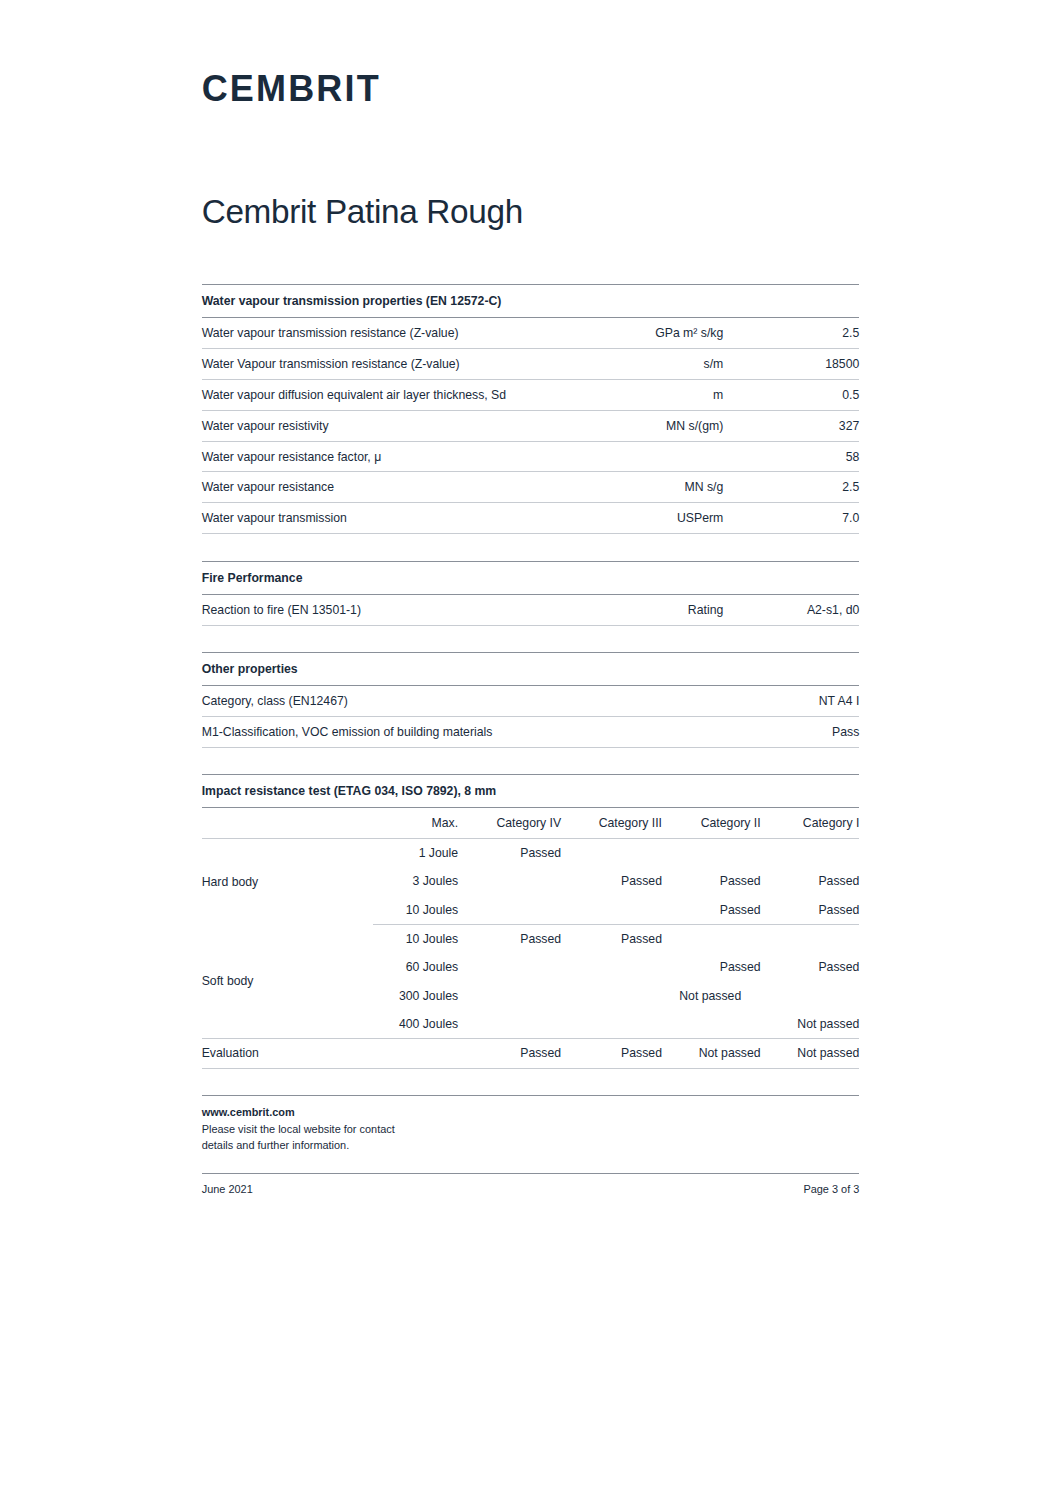CEMBRIT
Cembrit Patina Rough
| Water vapour transmission properties (EN 12572-C) |
| --- |
| Water vapour transmission resistance (Z-value) | GPa m² s/kg | 2.5 |
| Water Vapour transmission resistance (Z-value) | s/m | 18500 |
| Water vapour diffusion equivalent air layer thickness, Sd | m | 0.5 |
| Water vapour resistivity | MN s/(gm) | 327 |
| Water vapour resistance factor, μ | | 58 |
| Water vapour resistance | MN s/g | 2.5 |
| Water vapour transmission | USPerm | 7.0 |
| Fire Performance |
| --- |
| Reaction to fire (EN 13501-1) | Rating | A2-s1, d0 |
| Other properties |
| --- |
| Category, class (EN12467) | | NT A4 I |
| M1-Classification, VOC emission of building materials | | Pass |
Impact resistance test (ETAG 034, ISO 7892), 8 mm
| | Max. | Category IV | Category III | Category II | Category I |
| --- | --- | --- | --- | --- | --- |
| Hard body | 1 Joule | Passed | | | |
| 3 Joules | | Passed | Passed | Passed |
| 10 Joules | | | Passed | Passed |
| Soft body | 10 Joules | Passed | Passed | | |
| 60 Joules | | | Passed | Passed |
| 300 Joules | | Not passed |
| 400 Joules | | | | Not passed |
| Evaluation | | Passed | Passed | Not passed | Not passed |
www.cembrit.com
Please visit the local website for contact
details and further information.
June 2021 Page 3 of 3